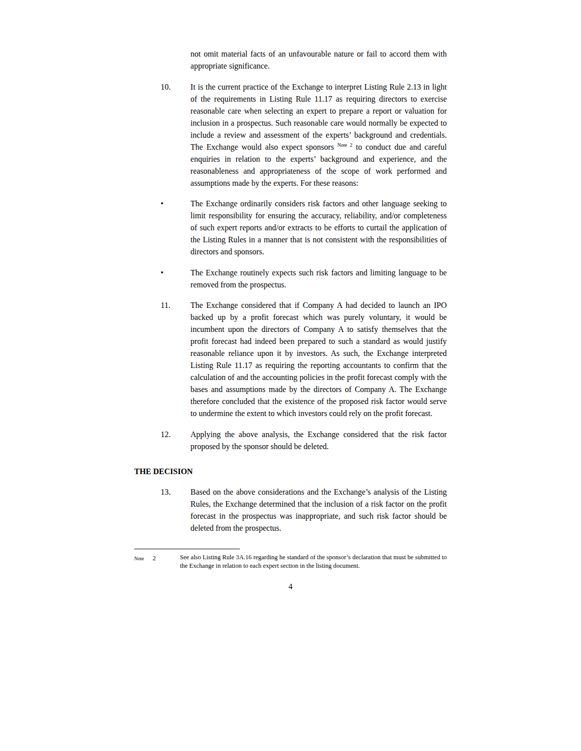not omit material facts of an unfavourable nature or fail to accord them with appropriate significance.
10.
It is the current practice of the Exchange to interpret Listing Rule 2.13 in light of the requirements in Listing Rule 11.17 as requiring directors to exercise reasonable care when selecting an expert to prepare a report or valuation for inclusion in a prospectus. Such reasonable care would normally be expected to include a review and assessment of the experts’ background and credentials. The Exchange would also expect sponsors Note 2 to conduct due and careful enquiries in relation to the experts’ background and experience, and the reasonableness and appropriateness of the scope of work performed and assumptions made by the experts. For these reasons:
• The Exchange ordinarily considers risk factors and other language seeking to limit responsibility for ensuring the accuracy, reliability, and/or completeness of such expert reports and/or extracts to be efforts to curtail the application of the Listing Rules in a manner that is not consistent with the responsibilities of directors and sponsors.
• The Exchange routinely expects such risk factors and limiting language to be removed from the prospectus.
11.
The Exchange considered that if Company A had decided to launch an IPO backed up by a profit forecast which was purely voluntary, it would be incumbent upon the directors of Company A to satisfy themselves that the profit forecast had indeed been prepared to such a standard as would justify reasonable reliance upon it by investors. As such, the Exchange interpreted Listing Rule 11.17 as requiring the reporting accountants to confirm that the calculation of and the accounting policies in the profit forecast comply with the bases and assumptions made by the directors of Company A. The Exchange therefore concluded that the existence of the proposed risk factor would serve to undermine the extent to which investors could rely on the profit forecast.
12.
Applying the above analysis, the Exchange considered that the risk factor proposed by the sponsor should be deleted.
THE DECISION
13.
Based on the above considerations and the Exchange’s analysis of the Listing Rules, the Exchange determined that the inclusion of a risk factor on the profit forecast in the prospectus was inappropriate, and such risk factor should be deleted from the prospectus.
Note2
See also Listing Rule 3A.16 regarding he standard of the sponsor’s declaration that must be submitted to the Exchange in relation to each expert section in the listing document.
4